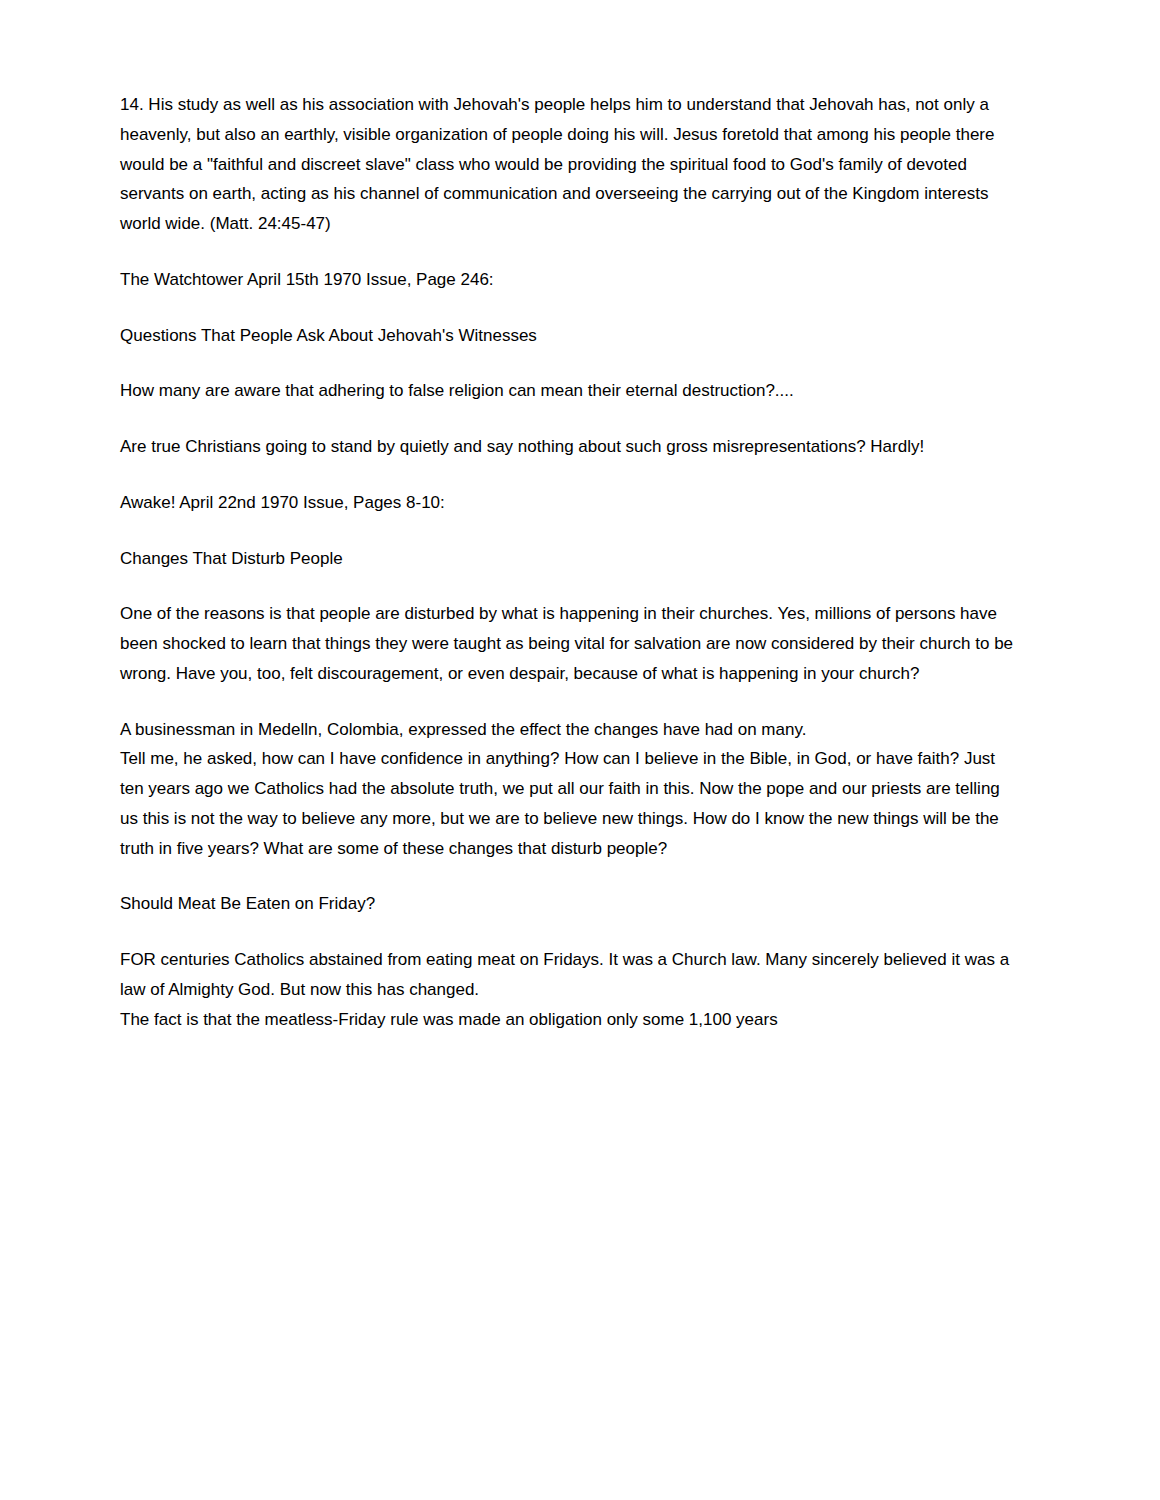14. His study as well as his association with Jehovah's people helps him to understand that Jehovah has, not only a heavenly, but also an earthly, visible organization of people doing his will. Jesus foretold that among his people there would be a "faithful and discreet slave" class who would be providing the spiritual food to God's family of devoted servants on earth, acting as his channel of communication and overseeing the carrying out of the Kingdom interests world wide. (Matt. 24:45-47)
The Watchtower April 15th 1970 Issue, Page 246:
Questions That People Ask About Jehovah's Witnesses
How many are aware that adhering to false religion can mean their eternal destruction?....
Are true Christians going to stand by quietly and say nothing about such gross misrepresentations? Hardly!
Awake! April 22nd 1970 Issue, Pages 8-10:
Changes That Disturb People
One of the reasons is that people are disturbed by what is happening in their churches. Yes, millions of persons have been shocked to learn that things they were taught as being vital for salvation are now considered by their church to be wrong. Have you, too, felt discouragement, or even despair, because of what is happening in your church?
A businessman in Medelln, Colombia, expressed the effect the changes have had on many.
Tell me, he asked, how can I have confidence in anything? How can I believe in the Bible, in God, or have faith? Just ten years ago we Catholics had the absolute truth, we put all our faith in this. Now the pope and our priests are telling us this is not the way to believe any more, but we are to believe new things. How do I know the new things will be the truth in five years? What are some of these changes that disturb people?
Should Meat Be Eaten on Friday?
FOR centuries Catholics abstained from eating meat on Fridays. It was a Church law. Many sincerely believed it was a law of Almighty God. But now this has changed.
The fact is that the meatless-Friday rule was made an obligation only some 1,100 years